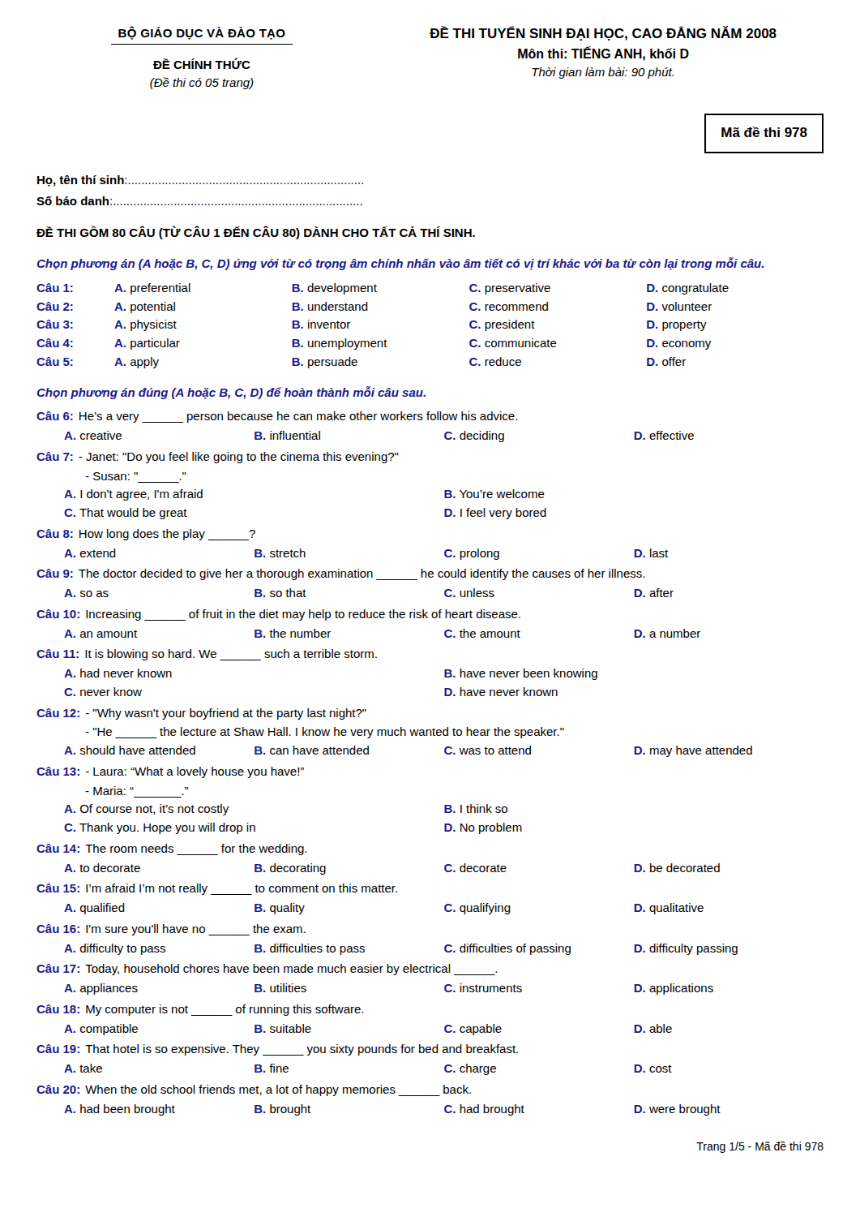BỘ GIÁO DỤC VÀ ĐÀO TẠO
ĐỀ CHÍNH THỨC
(Đề thi có 05 trang)
ĐỀ THI TUYỂN SINH ĐẠI HỌC, CAO ĐẲNG NĂM 2008
Môn thi: TIẾNG ANH, khối D
Thời gian làm bài: 90 phút.
Mã đề thi 978
Họ, tên thí sinh:......................................................................
Số báo danh:..........................................................................
ĐỀ THI GỒM 80 CÂU (TỪ CÂU 1 ĐẾN CÂU 80) DÀNH CHO TẤT CẢ THÍ SINH.
Chọn phương án (A hoặc B, C, D) ứng với từ có trọng âm chính nhấn vào âm tiết có vị trí khác với ba từ còn lại trong mỗi câu.
Câu 1:
A. preferential
B. development
C. preservative
D. congratulate
Câu 2:
A. potential
B. understand
C. recommend
D. volunteer
Câu 3:
A. physicist
B. inventor
C. president
D. property
Câu 4:
A. particular
B. unemployment
C. communicate
D. economy
Câu 5:
A. apply
B. persuade
C. reduce
D. offer
Chọn phương án đúng (A hoặc B, C, D) để hoàn thành mỗi câu sau.
Câu 6: He’s a very ______ person because he can make other workers follow his advice.
A. creative
B. influential
C. deciding
D. effective
Câu 7:- Janet: "Do you feel like going to the cinema this evening?"
- Susan: "______."
A. I don't agree, I'm afraid
B. You’re welcome
C. That would be great
D. I feel very bored
Câu 8: How long does the play ______?
A. extend
B. stretch
C. prolong
D. last
Câu 9: The doctor decided to give her a thorough examination ______ he could identify the causes of her illness.
A. so as
B. so that
C. unless
D. after
Câu 10: Increasing ______ of fruit in the diet may help to reduce the risk of heart disease.
A. an amount
B. the number
C. the amount
D. a number
Câu 11: It is blowing so hard. We ______ such a terrible storm.
A. had never known
B. have never been knowing
C. never know
D. have never known
Câu 12:- "Why wasn't your boyfriend at the party last night?"
- "He ______ the lecture at Shaw Hall. I know he very much wanted to hear the speaker."
A. should have attended
B. can have attended
C. was to attend
D. may have attended
Câu 13:- Laura: “What a lovely house you have!”
- Maria: “_______.”
A. Of course not, it’s not costly
B. I think so
C. Thank you. Hope you will drop in
D. No problem
Câu 14: The room needs ______ for the wedding.
A. to decorate
B. decorating
C. decorate
D. be decorated
Câu 15: I’m afraid I’m not really ______ to comment on this matter.
A. qualified
B. quality
C. qualifying
D. qualitative
Câu 16: I'm sure you'll have no ______ the exam.
A. difficulty to pass
B. difficulties to pass
C. difficulties of passing
D. difficulty passing
Câu 17: Today, household chores have been made much easier by electrical ______.
A. appliances
B. utilities
C. instruments
D. applications
Câu 18: My computer is not ______ of running this software.
A. compatible
B. suitable
C. capable
D. able
Câu 19: That hotel is so expensive. They ______ you sixty pounds for bed and breakfast.
A. take
B. fine
C. charge
D. cost
Câu 20: When the old school friends met, a lot of happy memories ______ back.
A. had been brought
B. brought
C. had brought
D. were brought
Trang 1/5 - Mã đề thi 978